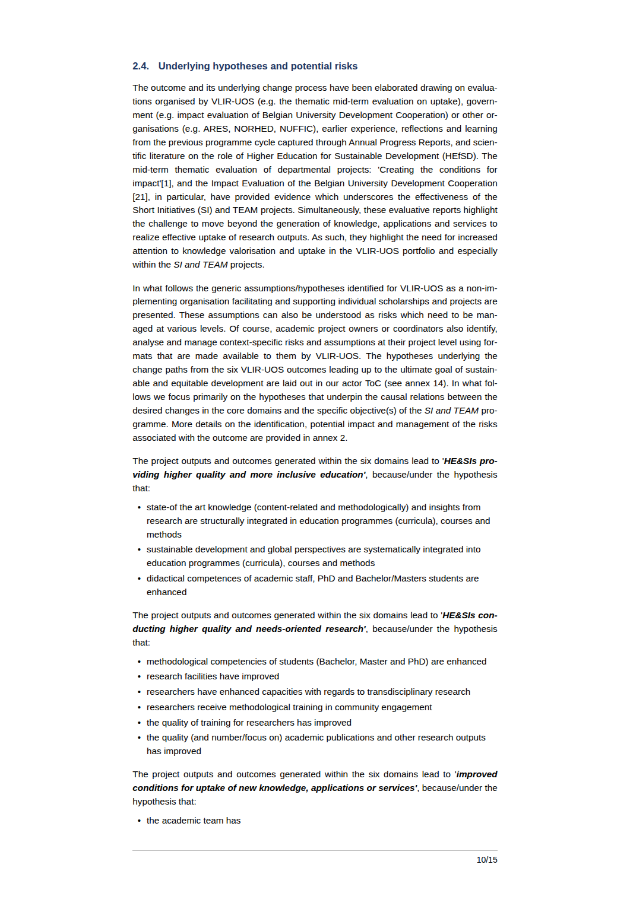2.4. Underlying hypotheses and potential risks
The outcome and its underlying change process have been elaborated drawing on evaluations organised by VLIR-UOS (e.g. the thematic mid-term evaluation on uptake), government (e.g. impact evaluation of Belgian University Development Cooperation) or other organisations (e.g. ARES, NORHED, NUFFIC), earlier experience, reflections and learning from the previous programme cycle captured through Annual Progress Reports, and scientific literature on the role of Higher Education for Sustainable Development (HEfSD). The mid-term thematic evaluation of departmental projects: 'Creating the conditions for impact'[1], and the Impact Evaluation of the Belgian University Development Cooperation [21], in particular, have provided evidence which underscores the effectiveness of the Short Initiatives (SI) and TEAM projects. Simultaneously, these evaluative reports highlight the challenge to move beyond the generation of knowledge, applications and services to realize effective uptake of research outputs. As such, they highlight the need for increased attention to knowledge valorisation and uptake in the VLIR-UOS portfolio and especially within the SI and TEAM projects.
In what follows the generic assumptions/hypotheses identified for VLIR-UOS as a non-implementing organisation facilitating and supporting individual scholarships and projects are presented. These assumptions can also be understood as risks which need to be managed at various levels. Of course, academic project owners or coordinators also identify, analyse and manage context-specific risks and assumptions at their project level using formats that are made available to them by VLIR-UOS. The hypotheses underlying the change paths from the six VLIR-UOS outcomes leading up to the ultimate goal of sustainable and equitable development are laid out in our actor ToC (see annex 14). In what follows we focus primarily on the hypotheses that underpin the causal relations between the desired changes in the core domains and the specific objective(s) of the SI and TEAM programme. More details on the identification, potential impact and management of the risks associated with the outcome are provided in annex 2.
The project outputs and outcomes generated within the six domains lead to 'HE&SIs providing higher quality and more inclusive education', because/under the hypothesis that:
state-of the art knowledge (content-related and methodologically) and insights from research are structurally integrated in education programmes (curricula), courses and methods
sustainable development and global perspectives are systematically integrated into education programmes (curricula), courses and methods
didactical competences of academic staff, PhD and Bachelor/Masters students are enhanced
The project outputs and outcomes generated within the six domains lead to 'HE&SIs conducting higher quality and needs-oriented research', because/under the hypothesis that:
methodological competencies of students (Bachelor, Master and PhD) are enhanced
research facilities have improved
researchers have enhanced capacities with regards to transdisciplinary research
researchers receive methodological training in community engagement
the quality of training for researchers has improved
the quality (and number/focus on) academic publications and other research outputs has improved
The project outputs and outcomes generated within the six domains lead to 'improved conditions for uptake of new knowledge, applications or services', because/under the hypothesis that:
the academic team has
10/15